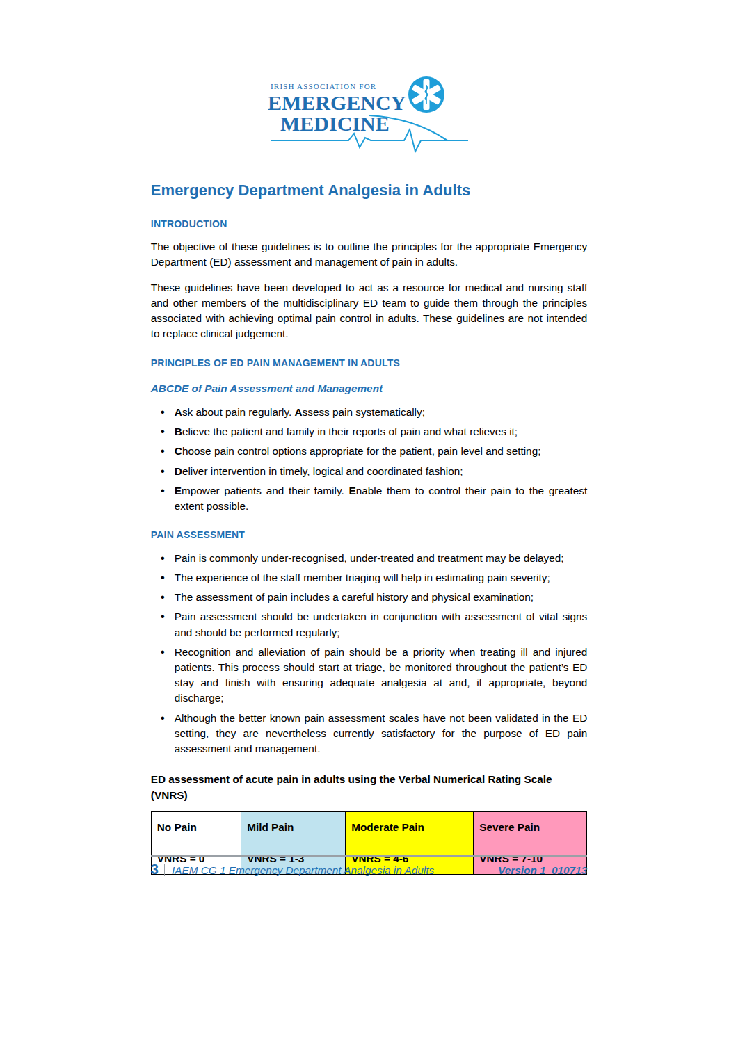IRISH ASSOCIATION FOR EMERGENCY MEDICINE
Emergency Department Analgesia in Adults
INTRODUCTION
The objective of these guidelines is to outline the principles for the appropriate Emergency Department (ED) assessment and management of pain in adults.
These guidelines have been developed to act as a resource for medical and nursing staff and other members of the multidisciplinary ED team to guide them through the principles associated with achieving optimal pain control in adults. These guidelines are not intended to replace clinical judgement.
PRINCIPLES OF ED PAIN MANAGEMENT IN ADULTS
ABCDE of Pain Assessment and Management
Ask about pain regularly. Assess pain systematically;
Believe the patient and family in their reports of pain and what relieves it;
Choose pain control options appropriate for the patient, pain level and setting;
Deliver intervention in timely, logical and coordinated fashion;
Empower patients and their family. Enable them to control their pain to the greatest extent possible.
PAIN ASSESSMENT
Pain is commonly under-recognised, under-treated and treatment may be delayed;
The experience of the staff member triaging will help in estimating pain severity;
The assessment of pain includes a careful history and physical examination;
Pain assessment should be undertaken in conjunction with assessment of vital signs and should be performed regularly;
Recognition and alleviation of pain should be a priority when treating ill and injured patients. This process should start at triage, be monitored throughout the patient’s ED stay and finish with ensuring adequate analgesia at and, if appropriate, beyond discharge;
Although the better known pain assessment scales have not been validated in the ED setting, they are nevertheless currently satisfactory for the purpose of ED pain assessment and management.
ED assessment of acute pain in adults using the Verbal Numerical Rating Scale (VNRS)
| No Pain | Mild Pain | Moderate Pain | Severe Pain |
| VNRS = 0 | VNRS = 1-3 | VNRS = 4-6 | VNRS = 7-10 |
3 IAEM CG 1 Emergency Department Analgesia in Adults Version 1 010713